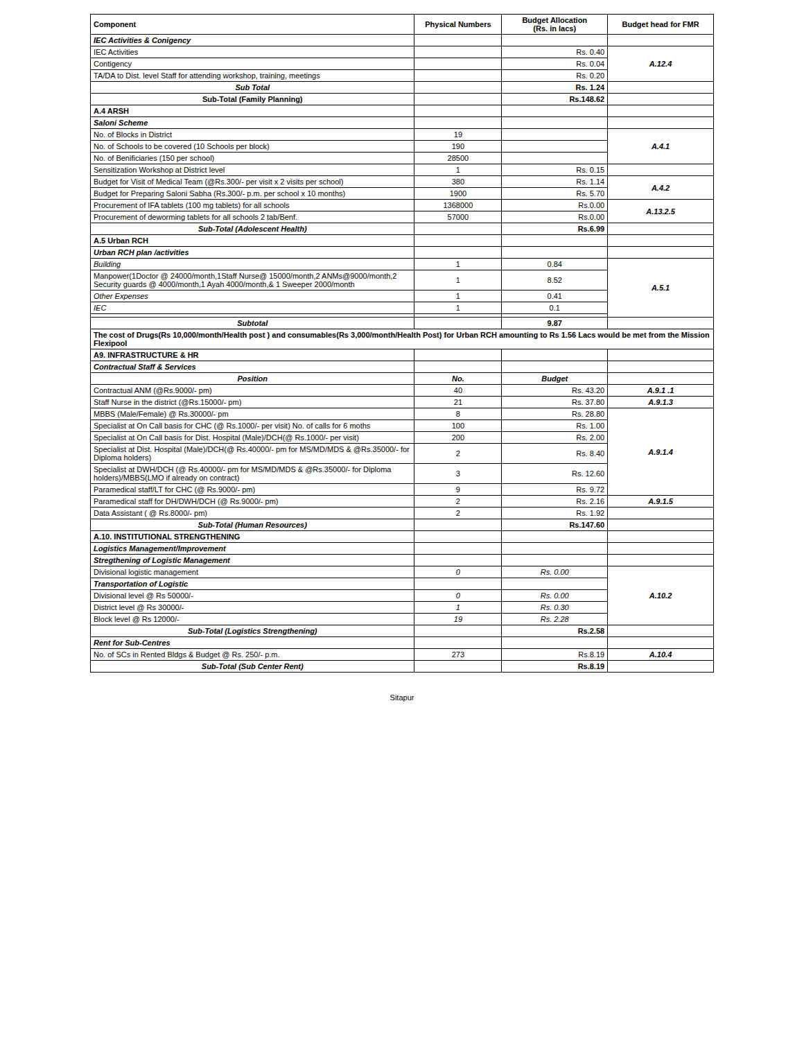| Component | Physical Numbers | Budget Allocation (Rs. in lacs) | Budget head for FMR |
| --- | --- | --- | --- |
| IEC Activities & Conigency | | | |
| IEC Activities | | Rs. 0.40 | A.12.4 |
| Contigency | | Rs. 0.04 |
| TA/DA to Dist. level Staff for attending workshop, training, meetings | | Rs. 0.20 |
| Sub Total | | Rs. 1.24 | |
| Sub-Total (Family Planning) | | Rs.148.62 | |
| A.4 ARSH | | | |
| Saloni Scheme | | | |
| No. of Blocks in District | 19 | | A.4.1 |
| No. of Schools to be covered (10 Schools per block) | 190 | |
| No. of Benificiaries (150 per school) | 28500 | |
| Sensitization Workshop at District level | 1 | Rs. 0.15 | |
| Budget for Visit of Medical Team (@Rs.300/- per visit x 2 visits per school) | 380 | Rs. 1.14 | A.4.2 |
| Budget for Preparing Saloni Sabha (Rs.300/- p.m. per school x 10 months) | 1900 | Rs. 5.70 |
| Procurement of IFA tablets (100 mg tablets) for all schools | 1368000 | Rs.0.00 | A.13.2.5 |
| Procurement of deworming tablets for all schools 2 tab/Benf. | 57000 | Rs.0.00 |
| Sub-Total (Adolescent Health) | | Rs.6.99 | |
| A.5 Urban RCH | | | |
| Urban RCH plan /activities | | | |
| Building | 1 | 0.84 | A.5.1 |
| Manpower(1Doctor @ 24000/month,1Staff Nurse@ 15000/month,2 ANMs@9000/month,2 Security guards @ 4000/month,1 Ayah 4000/month,& 1 Sweeper 2000/month | 1 | 8.52 |
| Other Expenses | 1 | 0.41 |
| IEC | 1 | 0.1 |
| Subtotal | | 9.87 | |
| The cost of Drugs(Rs 10,000/month/Health post ) and consumables(Rs 3,000/month/Health Post) for Urban RCH amounting to Rs 1.56 Lacs would be met from the Mission Flexipool |
| A9. INFRASTRUCTURE & HR | | | |
| Contractual Staff & Services | | | |
| Position | No. | Budget | |
| Contractual ANM (@Rs.9000/- pm) | 40 | Rs. 43.20 | A.9.1 .1 |
| Staff Nurse in the district (@Rs.15000/- pm) | 21 | Rs. 37.80 | A.9.1.3 |
| MBBS (Male/Female) @ Rs.30000/- pm | 8 | Rs. 28.80 | A.9.1.4 |
| Specialist at On Call basis for CHC (@ Rs.1000/- per visit) No. of calls for 6 moths | 100 | Rs. 1.00 |
| Specialist at On Call basis for Dist. Hospital (Male)/DCH(@ Rs.1000/- per visit) | 200 | Rs. 2.00 |
| Specialist at Dist. Hospital (Male)/DCH(@ Rs.40000/- pm for MS/MD/MDS & @Rs.35000/- for Diploma holders) | 2 | Rs. 8.40 |
| Specialist at DWH/DCH (@ Rs.40000/- pm for MS/MD/MDS & @Rs.35000/- for Diploma holders)/MBBS(LMO if already on contract) | 3 | Rs. 12.60 |
| Paramedical staff/LT for CHC (@ Rs.9000/- pm) | 9 | Rs. 9.72 |
| Paramedical staff for DH/DWH/DCH (@ Rs.9000/- pm) | 2 | Rs. 2.16 | A.9.1.5 |
| Data Assistant ( @ Rs.8000/- pm) | 2 | Rs. 1.92 | |
| Sub-Total (Human Resources) | | Rs.147.60 | |
| A.10. INSTITUTIONAL STRENGTHENING | | | |
| Logistics Management/Improvement | | | |
| Stregthening of Logistic Management | | | |
| Divisional logistic management | 0 | Rs. 0.00 | A.10.2 |
| Transportation of Logistic | | |
| Divisional level @ Rs 50000/- | 0 | Rs. 0.00 |
| District level @ Rs 30000/- | 1 | Rs. 0.30 |
| Block level @ Rs 12000/- | 19 | Rs. 2.28 |
| Sub-Total (Logistics Strengthening) | | Rs.2.58 | |
| Rent for Sub-Centres | | | |
| No. of SCs in Rented Bldgs & Budget @ Rs. 250/- p.m. | 273 | Rs.8.19 | A.10.4 |
| Sub-Total (Sub Center Rent) | | Rs.8.19 | |
Sitapur